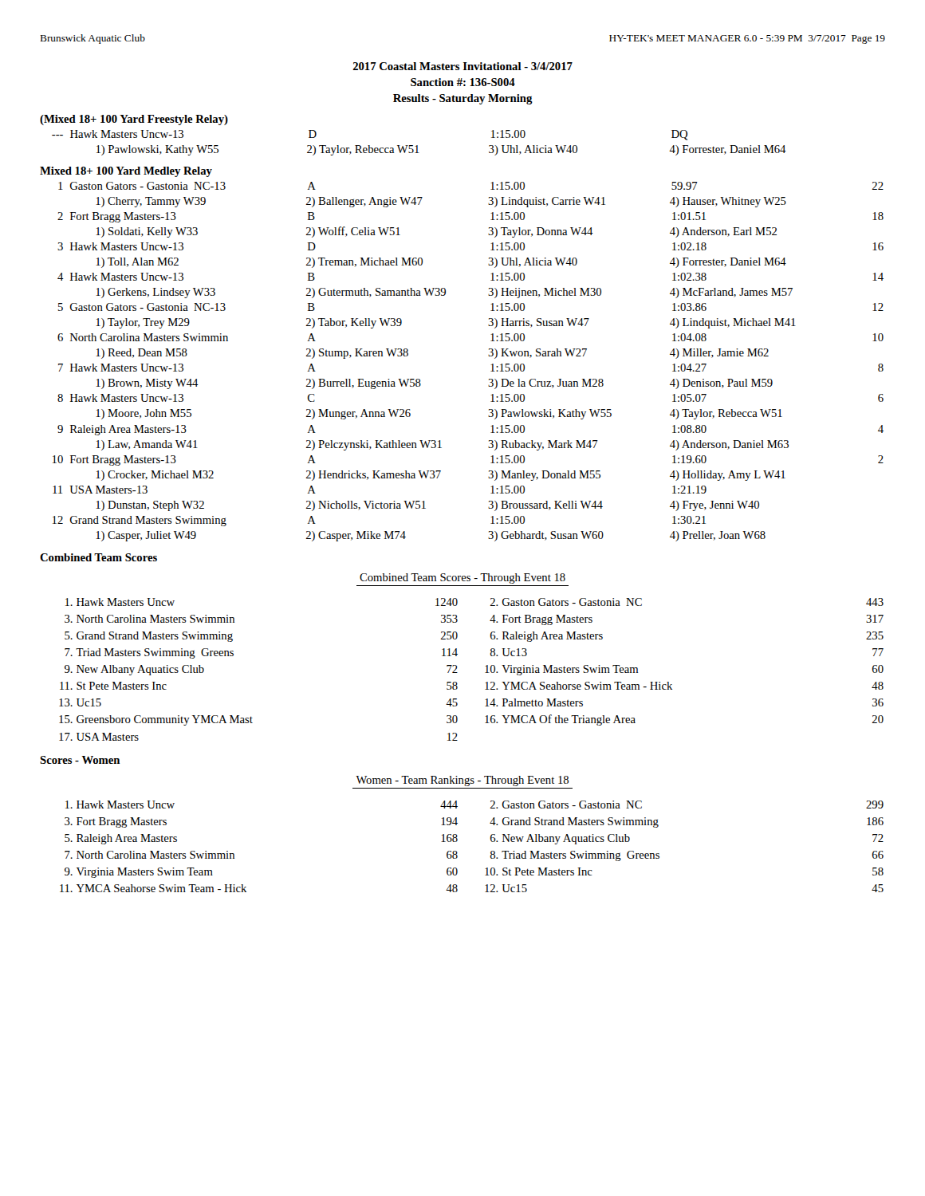Brunswick Aquatic Club
HY-TEK's MEET MANAGER 6.0 - 5:39 PM 3/7/2017 Page 19
2017 Coastal Masters Invitational - 3/4/2017
Sanction #: 136-S004
Results - Saturday Morning
(Mixed 18+ 100 Yard Freestyle Relay)
| --- | Hawk Masters Uncw-13 | D | 1:15.00 | DQ | |
| | 1) Pawlowski, Kathy W55 | 2) Taylor, Rebecca W51 | 3) Uhl, Alicia W40 | 4) Forrester, Daniel M64 | |
Mixed 18+ 100 Yard Medley Relay
| 1 | Gaston Gators - Gastonia NC-13 | A | 1:15.00 | 59.97 | 22 |
| | 1) Cherry, Tammy W39 | 2) Ballenger, Angie W47 | 3) Lindquist, Carrie W41 | 4) Hauser, Whitney W25 | |
| 2 | Fort Bragg Masters-13 | B | 1:15.00 | 1:01.51 | 18 |
| | 1) Soldati, Kelly W33 | 2) Wolff, Celia W51 | 3) Taylor, Donna W44 | 4) Anderson, Earl M52 | |
| 3 | Hawk Masters Uncw-13 | D | 1:15.00 | 1:02.18 | 16 |
| | 1) Toll, Alan M62 | 2) Treman, Michael M60 | 3) Uhl, Alicia W40 | 4) Forrester, Daniel M64 | |
| 4 | Hawk Masters Uncw-13 | B | 1:15.00 | 1:02.38 | 14 |
| | 1) Gerkens, Lindsey W33 | 2) Gutermuth, Samantha W39 | 3) Heijnen, Michel M30 | 4) McFarland, James M57 | |
| 5 | Gaston Gators - Gastonia NC-13 | B | 1:15.00 | 1:03.86 | 12 |
| | 1) Taylor, Trey M29 | 2) Tabor, Kelly W39 | 3) Harris, Susan W47 | 4) Lindquist, Michael M41 | |
| 6 | North Carolina Masters Swimmin | A | 1:15.00 | 1:04.08 | 10 |
| | 1) Reed, Dean M58 | 2) Stump, Karen W38 | 3) Kwon, Sarah W27 | 4) Miller, Jamie M62 | |
| 7 | Hawk Masters Uncw-13 | A | 1:15.00 | 1:04.27 | 8 |
| | 1) Brown, Misty W44 | 2) Burrell, Eugenia W58 | 3) De la Cruz, Juan M28 | 4) Denison, Paul M59 | |
| 8 | Hawk Masters Uncw-13 | C | 1:15.00 | 1:05.07 | 6 |
| | 1) Moore, John M55 | 2) Munger, Anna W26 | 3) Pawlowski, Kathy W55 | 4) Taylor, Rebecca W51 | |
| 9 | Raleigh Area Masters-13 | A | 1:15.00 | 1:08.80 | 4 |
| | 1) Law, Amanda W41 | 2) Pelczynski, Kathleen W31 | 3) Rubacky, Mark M47 | 4) Anderson, Daniel M63 | |
| 10 | Fort Bragg Masters-13 | A | 1:15.00 | 1:19.60 | 2 |
| | 1) Crocker, Michael M32 | 2) Hendricks, Kamesha W37 | 3) Manley, Donald M55 | 4) Holliday, Amy L W41 | |
| 11 | USA Masters-13 | A | 1:15.00 | 1:21.19 | |
| | 1) Dunstan, Steph W32 | 2) Nicholls, Victoria W51 | 3) Broussard, Kelli W44 | 4) Frye, Jenni W40 | |
| 12 | Grand Strand Masters Swimming | A | 1:15.00 | 1:30.21 | |
| | 1) Casper, Juliet W49 | 2) Casper, Mike M74 | 3) Gebhardt, Susan W60 | 4) Preller, Joan W68 | |
Combined Team Scores
Combined Team Scores - Through Event 18
| 1. | Hawk Masters Uncw | 1240 | 2. | Gaston Gators - Gastonia NC | 443 |
| 3. | North Carolina Masters Swimmin | 353 | 4. | Fort Bragg Masters | 317 |
| 5. | Grand Strand Masters Swimming | 250 | 6. | Raleigh Area Masters | 235 |
| 7. | Triad Masters Swimming Greens | 114 | 8. | Uc13 | 77 |
| 9. | New Albany Aquatics Club | 72 | 10. | Virginia Masters Swim Team | 60 |
| 11. | St Pete Masters Inc | 58 | 12. | YMCA Seahorse Swim Team - Hick | 48 |
| 13. | Uc15 | 45 | 14. | Palmetto Masters | 36 |
| 15. | Greensboro Community YMCA Mast | 30 | 16. | YMCA Of the Triangle Area | 20 |
| 17. | USA Masters | 12 | | | |
Scores - Women
Women - Team Rankings - Through Event 18
| 1. | Hawk Masters Uncw | 444 | 2. | Gaston Gators - Gastonia NC | 299 |
| 3. | Fort Bragg Masters | 194 | 4. | Grand Strand Masters Swimming | 186 |
| 5. | Raleigh Area Masters | 168 | 6. | New Albany Aquatics Club | 72 |
| 7. | North Carolina Masters Swimmin | 68 | 8. | Triad Masters Swimming Greens | 66 |
| 9. | Virginia Masters Swim Team | 60 | 10. | St Pete Masters Inc | 58 |
| 11. | YMCA Seahorse Swim Team - Hick | 48 | 12. | Uc15 | 45 |